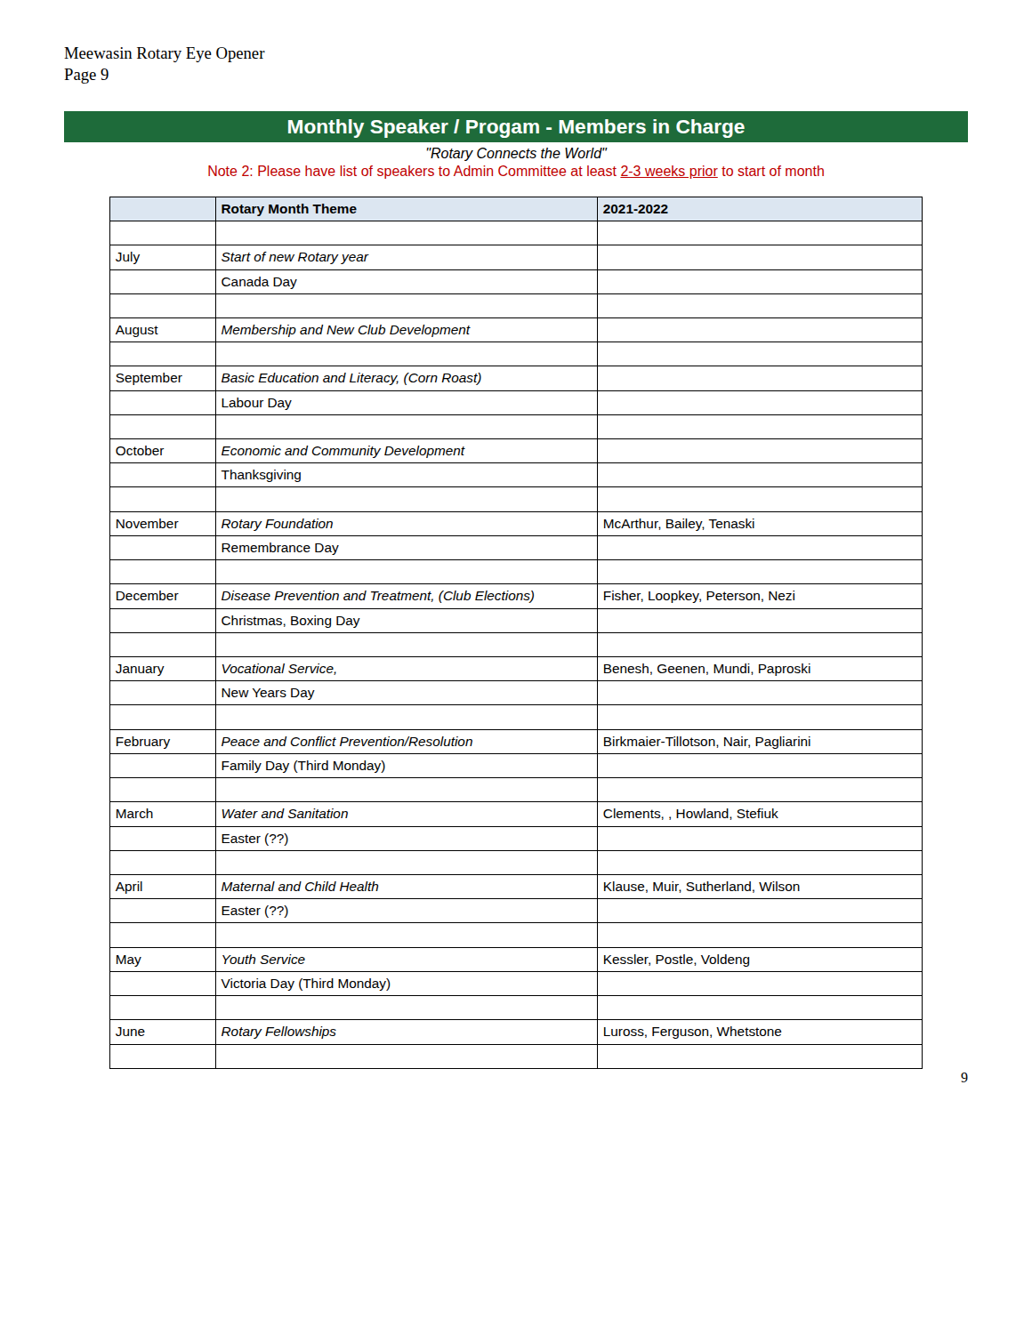Meewasin Rotary Eye Opener
Page 9
Monthly Speaker / Progam - Members in Charge
"Rotary Connects the World"
Note 2: Please have list of speakers to Admin Committee at least 2-3 weeks prior to start of month
| | Rotary Month Theme | 2021-2022 |
| --- | --- | --- |
| July | Start of new Rotary year | |
| | Canada Day | |
| August | Membership and New Club Development | |
| September | Basic Education and Literacy, (Corn Roast) | |
| | Labour Day | |
| October | Economic and Community Development | |
| | Thanksgiving | |
| November | Rotary Foundation | McArthur, Bailey, Tenaski |
| | Remembrance Day | |
| December | Disease Prevention and Treatment, (Club Elections) | Fisher, Loopkey, Peterson, Nezi |
| | Christmas, Boxing Day | |
| January | Vocational Service, | Benesh, Geenen, Mundi, Paproski |
| | New Years Day | |
| February | Peace and Conflict Prevention/Resolution | Birkmaier-Tillotson, Nair, Pagliarini |
| | Family Day (Third Monday) | |
| March | Water and Sanitation | Clements, , Howland, Stefiuk |
| | Easter (??) | |
| April | Maternal and Child Health | Klause, Muir, Sutherland, Wilson |
| | Easter (??) | |
| May | Youth Service | Kessler, Postle, Voldeng |
| | Victoria Day (Third Monday) | |
| June | Rotary Fellowships | Luross, Ferguson, Whetstone |
9